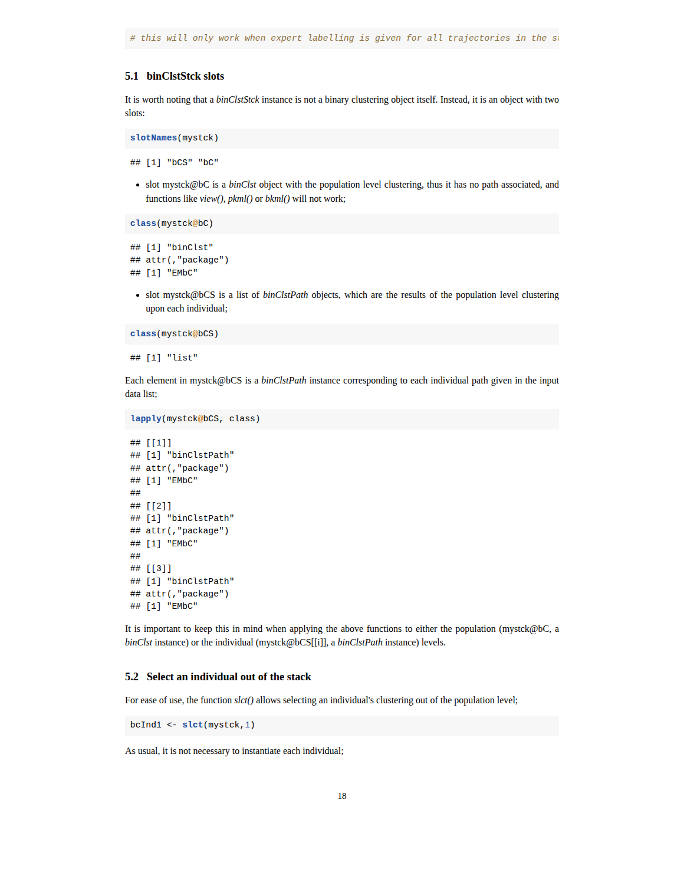# this will only work when expert labelling is given for all trajectories in the stack
5.1 binClstStck slots
It is worth noting that a binClstStck instance is not a binary clustering object itself. Instead, it is an object with two slots:
slotNames(mystck)
## [1] "bCS" "bC"
slot mystck@bC is a binClst object with the population level clustering, thus it has no path associated, and functions like view(), pkml() or bkml() will not work;
class(mystck@bC)
## [1] "binClst"
## attr(,"package")
## [1] "EMbC"
slot mystck@bCS is a list of binClstPath objects, which are the results of the population level clustering upon each individual;
class(mystck@bCS)
## [1] "list"
Each element in mystck@bCS is a binClstPath instance corresponding to each individual path given in the input data list;
lapply(mystck@bCS, class)
## [[1]]
## [1] "binClstPath"
## attr(,"package")
## [1] "EMbC"
##
## [[2]]
## [1] "binClstPath"
## attr(,"package")
## [1] "EMbC"
##
## [[3]]
## [1] "binClstPath"
## attr(,"package")
## [1] "EMbC"
It is important to keep this in mind when applying the above functions to either the population (mystck@bC, a binClst instance) or the individual (mystck@bCS[[i]], a binClstPath instance) levels.
5.2 Select an individual out of the stack
For ease of use, the function slct() allows selecting an individual's clustering out of the population level;
bcInd1 <- slct(mystck,1)
As usual, it is not necessary to instantiate each individual;
18